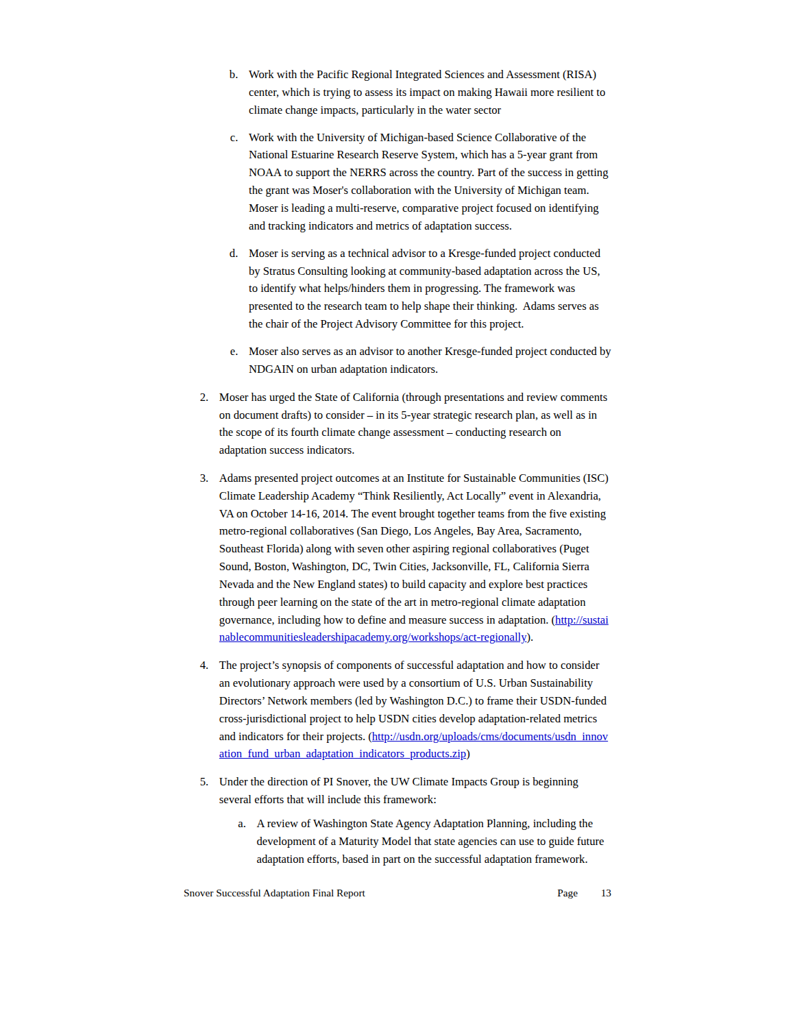Work with the Pacific Regional Integrated Sciences and Assessment (RISA) center, which is trying to assess its impact on making Hawaii more resilient to climate change impacts, particularly in the water sector
Work with the University of Michigan-based Science Collaborative of the National Estuarine Research Reserve System, which has a 5-year grant from NOAA to support the NERRS across the country. Part of the success in getting the grant was Moser's collaboration with the University of Michigan team. Moser is leading a multi-reserve, comparative project focused on identifying and tracking indicators and metrics of adaptation success.
Moser is serving as a technical advisor to a Kresge-funded project conducted by Stratus Consulting looking at community-based adaptation across the US, to identify what helps/hinders them in progressing. The framework was presented to the research team to help shape their thinking. Adams serves as the chair of the Project Advisory Committee for this project.
Moser also serves as an advisor to another Kresge-funded project conducted by NDGAIN on urban adaptation indicators.
Moser has urged the State of California (through presentations and review comments on document drafts) to consider – in its 5-year strategic research plan, as well as in the scope of its fourth climate change assessment – conducting research on adaptation success indicators.
Adams presented project outcomes at an Institute for Sustainable Communities (ISC) Climate Leadership Academy “Think Resiliently, Act Locally” event in Alexandria, VA on October 14-16, 2014. The event brought together teams from the five existing metro-regional collaboratives (San Diego, Los Angeles, Bay Area, Sacramento, Southeast Florida) along with seven other aspiring regional collaboratives (Puget Sound, Boston, Washington, DC, Twin Cities, Jacksonville, FL, California Sierra Nevada and the New England states) to build capacity and explore best practices through peer learning on the state of the art in metro-regional climate adaptation governance, including how to define and measure success in adaptation. (http://sustainablecommunitiesleadershipacademy.org/workshops/act-regionally).
The project’s synopsis of components of successful adaptation and how to consider an evolutionary approach were used by a consortium of U.S. Urban Sustainability Directors’ Network members (led by Washington D.C.) to frame their USDN-funded cross-jurisdictional project to help USDN cities develop adaptation-related metrics and indicators for their projects. (http://usdn.org/uploads/cms/documents/usdn_innovation_fund_urban_adaptation_indicators_products.zip)
Under the direction of PI Snover, the UW Climate Impacts Group is beginning several efforts that will include this framework:
A review of Washington State Agency Adaptation Planning, including the development of a Maturity Model that state agencies can use to guide future adaptation efforts, based in part on the successful adaptation framework.
Snover Successful Adaptation Final Report Page 13